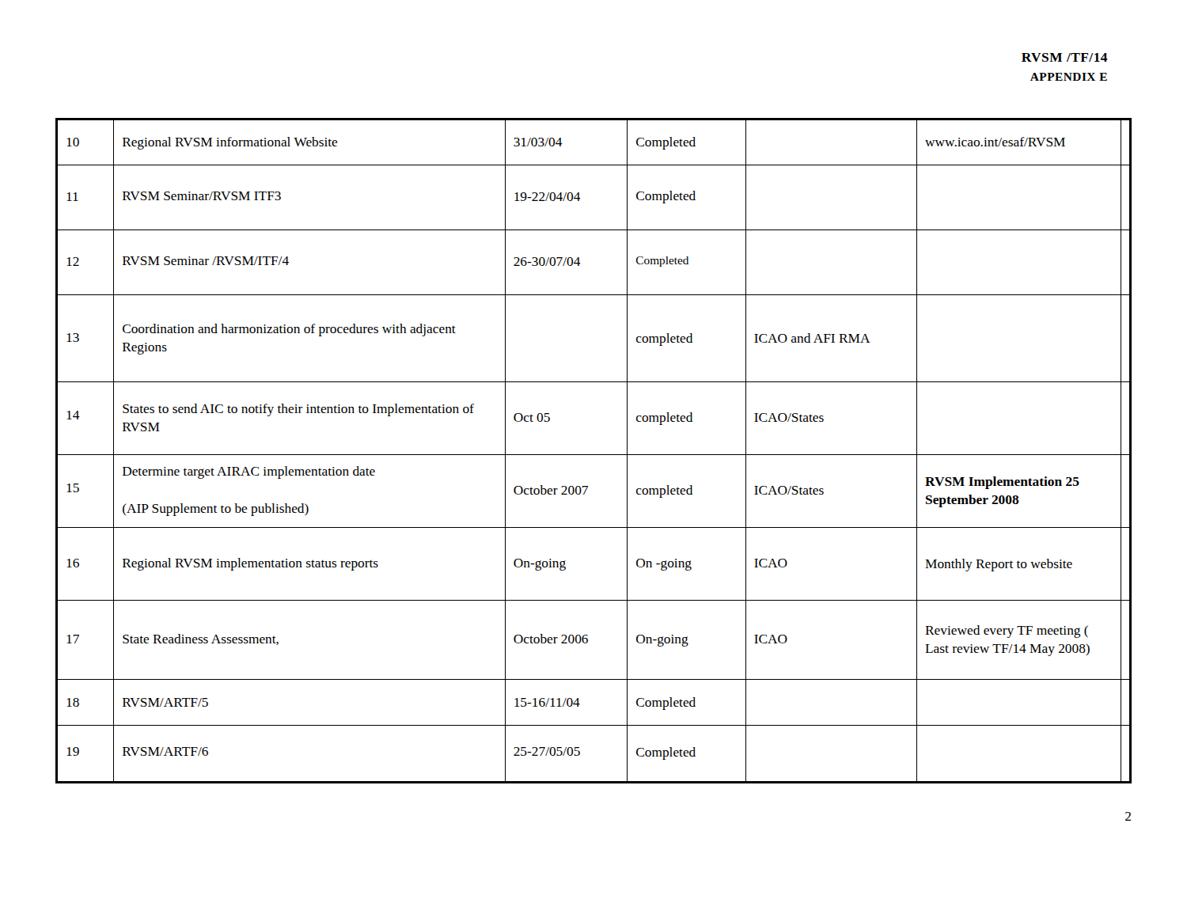RVSM /TF/14
APPENDIX E
| 10 | Regional RVSM informational Website | 31/03/04 | Completed | | www.icao.int/esaf/RVSM | |
| 11 | RVSM Seminar/RVSM ITF3 | 19-22/04/04 | Completed | | | |
| 12 | RVSM Seminar /RVSM/ITF/4 | 26-30/07/04 | Completed | | | |
| 13 | Coordination and harmonization of procedures with adjacent Regions | | completed | ICAO and AFI RMA | | |
| 14 | States to send AIC to notify their intention to Implementation of RVSM | Oct 05 | completed | ICAO/States | | |
| 15 | Determine target AIRAC implementation date (AIP Supplement to be published) | October 2007 | completed | ICAO/States | RVSM Implementation 25 September 2008 | |
| 16 | Regional RVSM implementation status reports | On-going | On -going | ICAO | Monthly Report to website | |
| 17 | State Readiness Assessment, | October 2006 | On-going | ICAO | Reviewed every TF meeting ( Last review TF/14 May 2008) | |
| 18 | RVSM/ARTF/5 | 15-16/11/04 | Completed | | | |
| 19 | RVSM/ARTF/6 | 25-27/05/05 | Completed | | | |
2